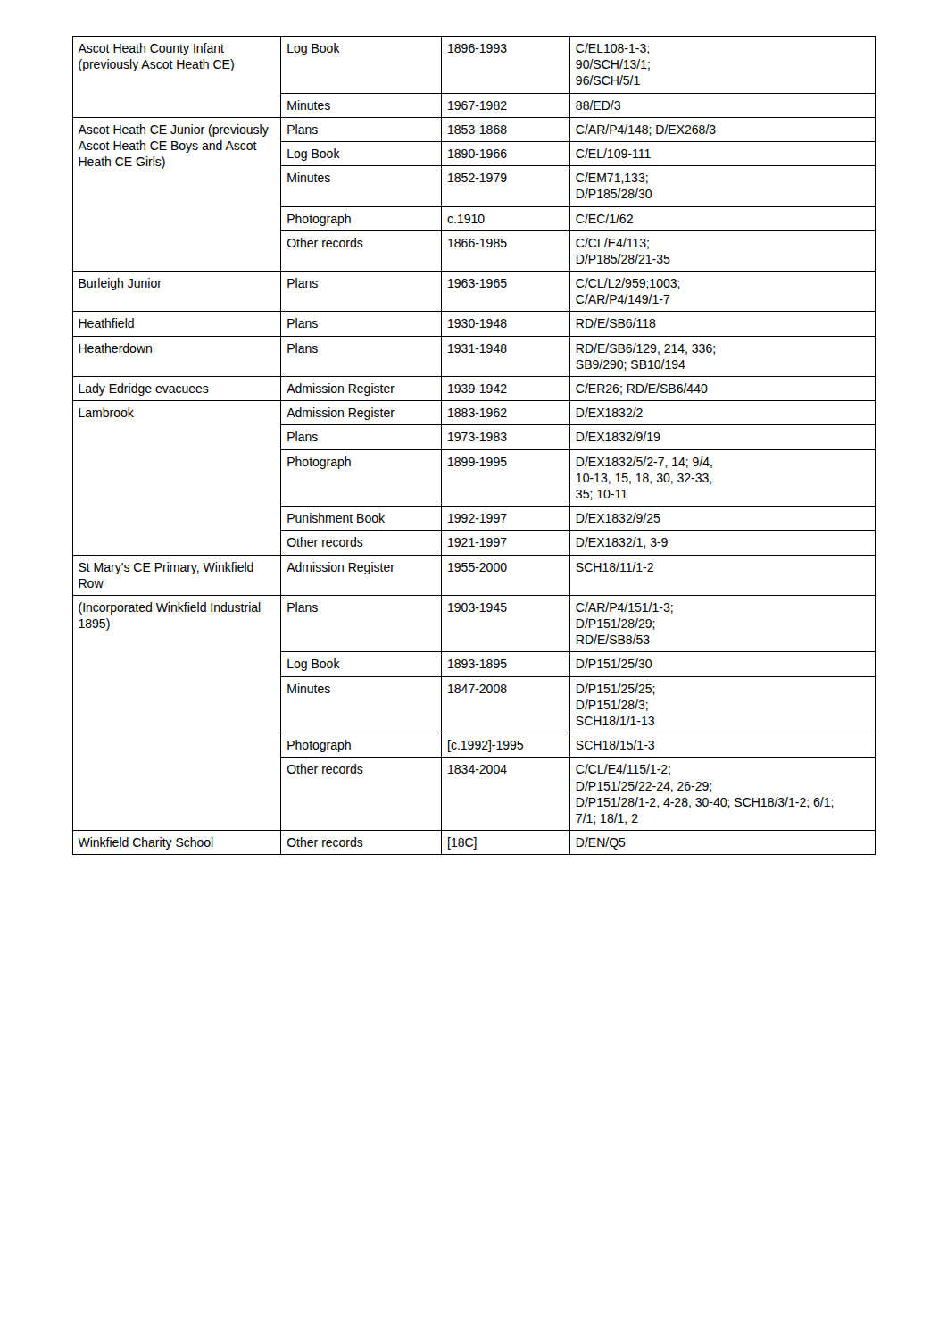| Ascot Heath County Infant (previously Ascot Heath CE) | Log Book | 1896-1993 | C/EL108-1-3; 90/SCH/13/1; 96/SCH/5/1 |
| Minutes | 1967-1982 | 88/ED/3 |
| Ascot Heath CE Junior (previously Ascot Heath CE Boys and Ascot Heath CE Girls) | Plans | 1853-1868 | C/AR/P4/148; D/EX268/3 |
| Log Book | 1890-1966 | C/EL/109-111 |
| Minutes | 1852-1979 | C/EM71,133; D/P185/28/30 |
| Photograph | c.1910 | C/EC/1/62 |
| Other records | 1866-1985 | C/CL/E4/113; D/P185/28/21-35 |
| Burleigh Junior | Plans | 1963-1965 | C/CL/L2/959;1003; C/AR/P4/149/1-7 |
| Heathfield | Plans | 1930-1948 | RD/E/SB6/118 |
| Heatherdown | Plans | 1931-1948 | RD/E/SB6/129, 214, 336; SB9/290; SB10/194 |
| Lady Edridge evacuees | Admission Register | 1939-1942 | C/ER26; RD/E/SB6/440 |
| Lambrook | Admission Register | 1883-1962 | D/EX1832/2 |
| Plans | 1973-1983 | D/EX1832/9/19 |
| Photograph | 1899-1995 | D/EX1832/5/2-7, 14; 9/4, 10-13, 15, 18, 30, 32-33, 35; 10-11 |
| Punishment Book | 1992-1997 | D/EX1832/9/25 |
| Other records | 1921-1997 | D/EX1832/1, 3-9 |
| St Mary's CE Primary, Winkfield Row | Admission Register | 1955-2000 | SCH18/11/1-2 |
| (Incorporated Winkfield Industrial 1895) | Plans | 1903-1945 | C/AR/P4/151/1-3; D/P151/28/29; RD/E/SB8/53 |
| Log Book | 1893-1895 | D/P151/25/30 |
| Minutes | 1847-2008 | D/P151/25/25; D/P151/28/3; SCH18/1/1-13 |
| Photograph | [c.1992]-1995 | SCH18/15/1-3 |
| Other records | 1834-2004 | C/CL/E4/115/1-2; D/P151/25/22-24, 26-29; D/P151/28/1-2, 4-28, 30-40; SCH18/3/1-2; 6/1; 7/1; 18/1, 2 |
| Winkfield Charity School | Other records | [18C] | D/EN/Q5 |